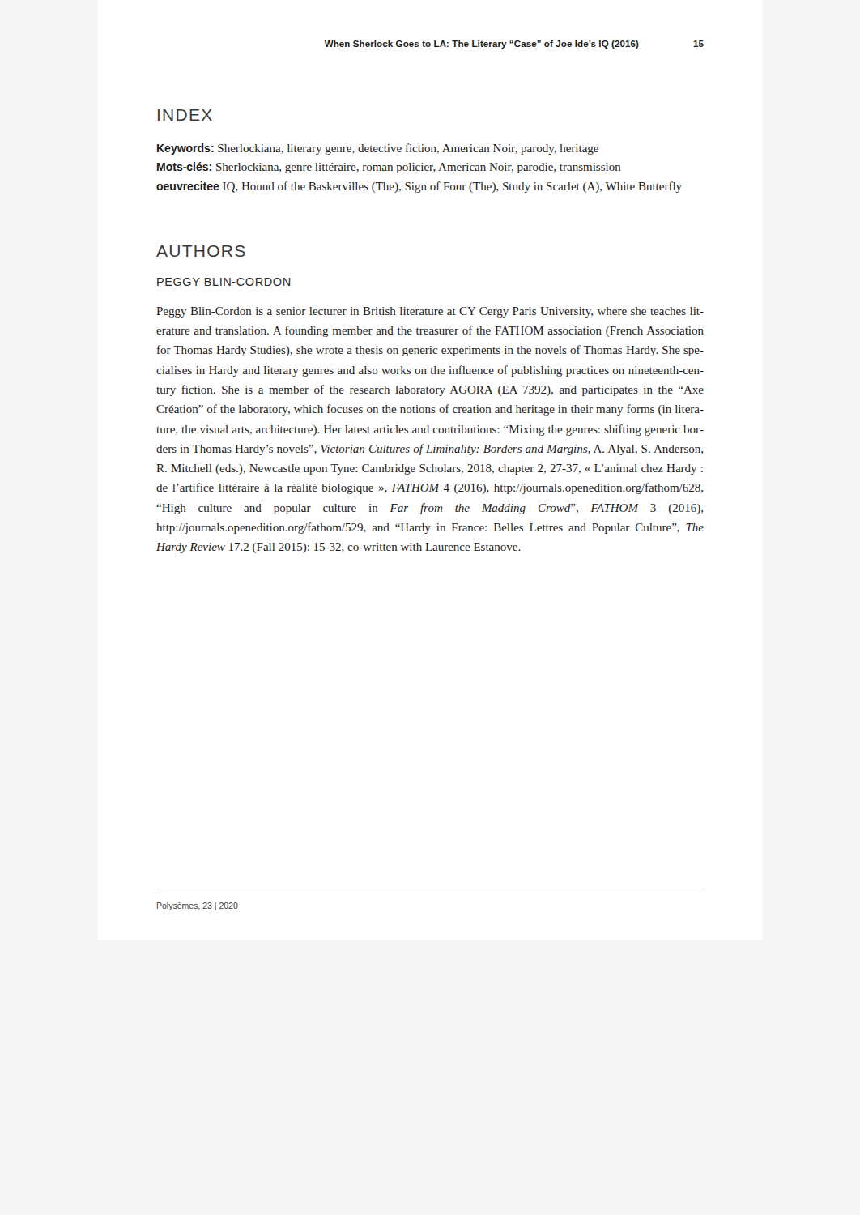When Sherlock Goes to LA: The Literary “Case” of Joe Ide’s IQ (2016)
15
INDEX
Keywords: Sherlockiana, literary genre, detective fiction, American Noir, parody, heritage
Mots-clés: Sherlockiana, genre littéraire, roman policier, American Noir, parodie, transmission
oeuvrecitee IQ, Hound of the Baskervilles (The), Sign of Four (The), Study in Scarlet (A), White Butterfly
AUTHORS
PEGGY BLIN-CORDON
Peggy Blin-Cordon is a senior lecturer in British literature at CY Cergy Paris University, where she teaches literature and translation. A founding member and the treasurer of the FATHOM association (French Association for Thomas Hardy Studies), she wrote a thesis on generic experiments in the novels of Thomas Hardy. She specialises in Hardy and literary genres and also works on the influence of publishing practices on nineteenth-century fiction. She is a member of the research laboratory AGORA (EA 7392), and participates in the “Axe Création” of the laboratory, which focuses on the notions of creation and heritage in their many forms (in literature, the visual arts, architecture). Her latest articles and contributions: “Mixing the genres: shifting generic borders in Thomas Hardy’s novels”, Victorian Cultures of Liminality: Borders and Margins, A. Alyal, S. Anderson, R. Mitchell (eds.), Newcastle upon Tyne: Cambridge Scholars, 2018, chapter 2, 27-37, « L’animal chez Hardy : de l’artifice littéraire à la réalité biologique », FATHOM 4 (2016), http://journals.openedition.org/fathom/628, “High culture and popular culture in Far from the Madding Crowd”, FATHOM 3 (2016), http://journals.openedition.org/fathom/529, and “Hardy in France: Belles Lettres and Popular Culture”, The Hardy Review 17.2 (Fall 2015): 15-32, co-written with Laurence Estanove.
Polysèmes, 23 | 2020